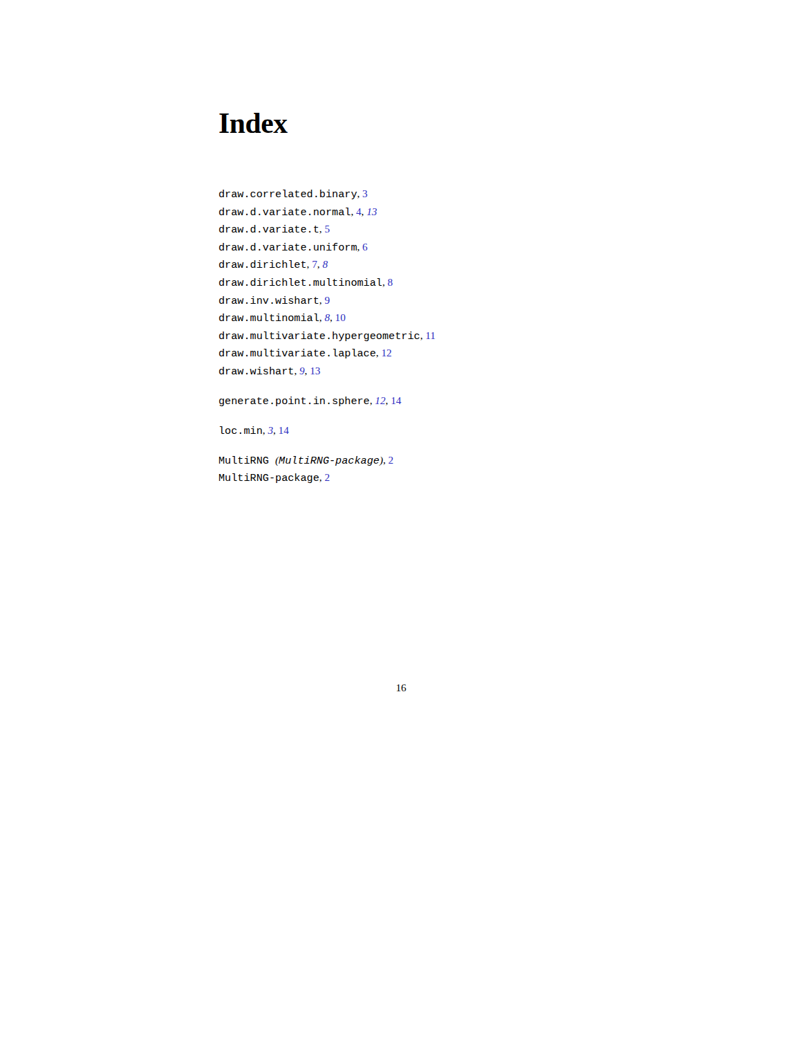Index
draw.correlated.binary, 3
draw.d.variate.normal, 4, 13
draw.d.variate.t, 5
draw.d.variate.uniform, 6
draw.dirichlet, 7, 8
draw.dirichlet.multinomial, 8
draw.inv.wishart, 9
draw.multinomial, 8, 10
draw.multivariate.hypergeometric, 11
draw.multivariate.laplace, 12
draw.wishart, 9, 13
generate.point.in.sphere, 12, 14
loc.min, 3, 14
MultiRNG (MultiRNG-package), 2
MultiRNG-package, 2
16